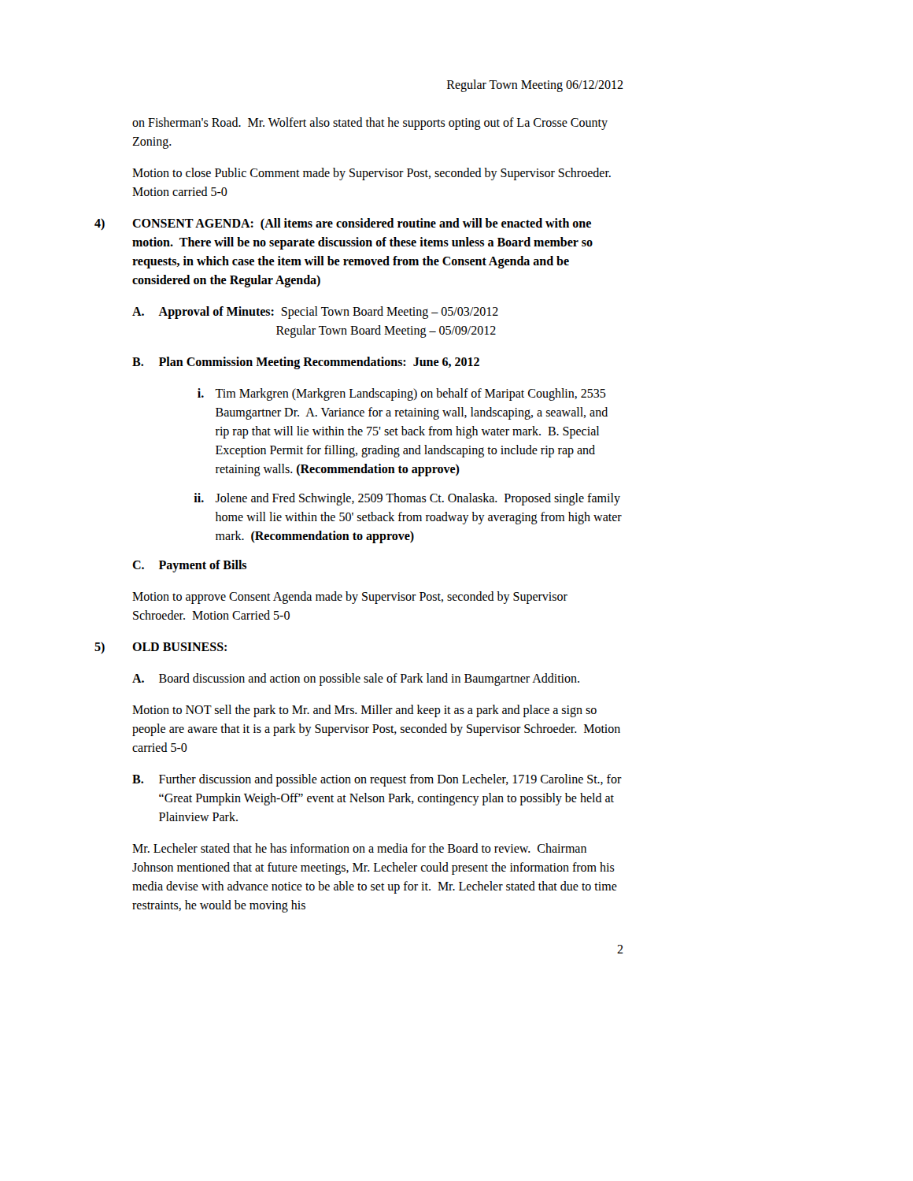Regular Town Meeting 06/12/2012
on Fisherman's Road. Mr. Wolfert also stated that he supports opting out of La Crosse County Zoning.
Motion to close Public Comment made by Supervisor Post, seconded by Supervisor Schroeder. Motion carried 5-0
4)
CONSENT AGENDA: (All items are considered routine and will be enacted with one motion. There will be no separate discussion of these items unless a Board member so requests, in which case the item will be removed from the Consent Agenda and be considered on the Regular Agenda)
A.
Approval of Minutes: Special Town Board Meeting – 05/03/2012
Regular Town Board Meeting – 05/09/2012
B.
Plan Commission Meeting Recommendations: June 6, 2012
i.
Tim Markgren (Markgren Landscaping) on behalf of Maripat Coughlin, 2535 Baumgartner Dr. A. Variance for a retaining wall, landscaping, a seawall, and rip rap that will lie within the 75' set back from high water mark. B. Special Exception Permit for filling, grading and landscaping to include rip rap and retaining walls. (Recommendation to approve)
ii.
Jolene and Fred Schwingle, 2509 Thomas Ct. Onalaska. Proposed single family home will lie within the 50' setback from roadway by averaging from high water mark. (Recommendation to approve)
C.
Payment of Bills
Motion to approve Consent Agenda made by Supervisor Post, seconded by Supervisor Schroeder. Motion Carried 5-0
5)
OLD BUSINESS:
A.
Board discussion and action on possible sale of Park land in Baumgartner Addition.
Motion to NOT sell the park to Mr. and Mrs. Miller and keep it as a park and place a sign so people are aware that it is a park by Supervisor Post, seconded by Supervisor Schroeder. Motion carried 5-0
B.
Further discussion and possible action on request from Don Lecheler, 1719 Caroline St., for “Great Pumpkin Weigh-Off” event at Nelson Park, contingency plan to possibly be held at Plainview Park.
Mr. Lecheler stated that he has information on a media for the Board to review. Chairman Johnson mentioned that at future meetings, Mr. Lecheler could present the information from his media devise with advance notice to be able to set up for it. Mr. Lecheler stated that due to time restraints, he would be moving his
2